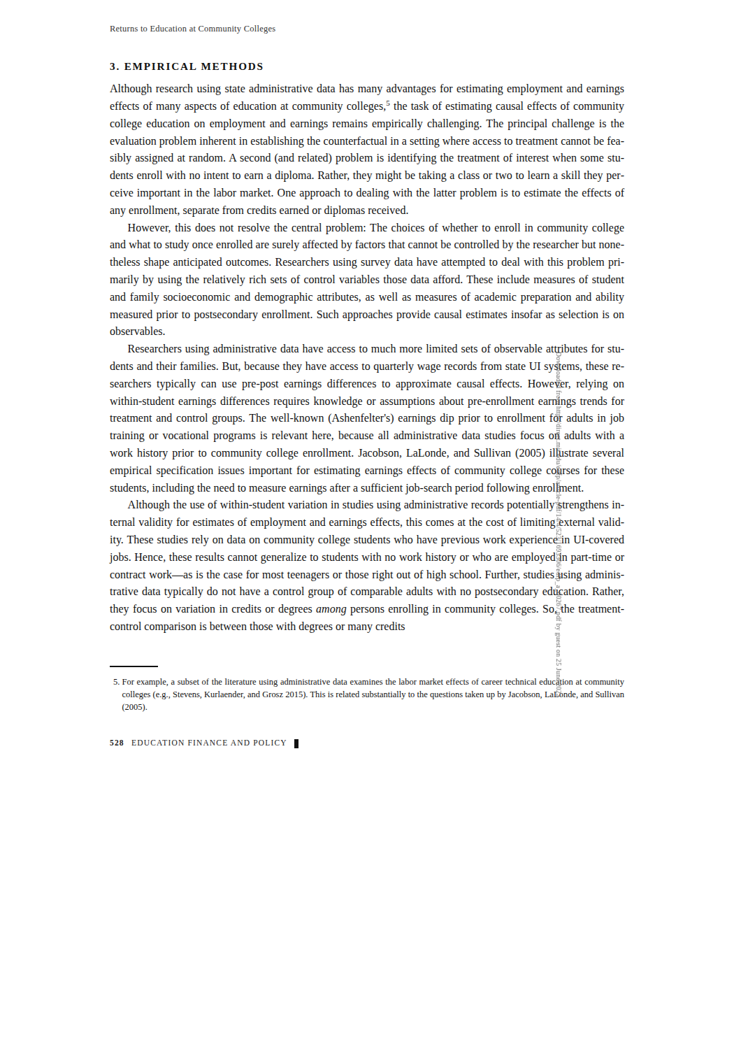Returns to Education at Community Colleges
Downloaded from http://direct.mit.edu/edfp/article-pdf/14/4/523/1693306/edfp_a_00267.pdf by guest on 25 June 2022
3. Empirical Methods
Although research using state administrative data has many advantages for estimating employment and earnings effects of many aspects of education at community colleges,5 the task of estimating causal effects of community college education on employment and earnings remains empirically challenging. The principal challenge is the evaluation problem inherent in establishing the counterfactual in a setting where access to treatment cannot be feasibly assigned at random. A second (and related) problem is identifying the treatment of interest when some students enroll with no intent to earn a diploma. Rather, they might be taking a class or two to learn a skill they perceive important in the labor market. One approach to dealing with the latter problem is to estimate the effects of any enrollment, separate from credits earned or diplomas received.
However, this does not resolve the central problem: The choices of whether to enroll in community college and what to study once enrolled are surely affected by factors that cannot be controlled by the researcher but nonetheless shape anticipated outcomes. Researchers using survey data have attempted to deal with this problem primarily by using the relatively rich sets of control variables those data afford. These include measures of student and family socioeconomic and demographic attributes, as well as measures of academic preparation and ability measured prior to postsecondary enrollment. Such approaches provide causal estimates insofar as selection is on observables.
Researchers using administrative data have access to much more limited sets of observable attributes for students and their families. But, because they have access to quarterly wage records from state UI systems, these researchers typically can use pre-post earnings differences to approximate causal effects. However, relying on within-student earnings differences requires knowledge or assumptions about pre-enrollment earnings trends for treatment and control groups. The well-known (Ashenfelter's) earnings dip prior to enrollment for adults in job training or vocational programs is relevant here, because all administrative data studies focus on adults with a work history prior to community college enrollment. Jacobson, LaLonde, and Sullivan (2005) illustrate several empirical specification issues important for estimating earnings effects of community college courses for these students, including the need to measure earnings after a sufficient job-search period following enrollment.
Although the use of within-student variation in studies using administrative records potentially strengthens internal validity for estimates of employment and earnings effects, this comes at the cost of limiting external validity. These studies rely on data on community college students who have previous work experience in UI-covered jobs. Hence, these results cannot generalize to students with no work history or who are employed in part-time or contract work—as is the case for most teenagers or those right out of high school. Further, studies using administrative data typically do not have a control group of comparable adults with no postsecondary education. Rather, they focus on variation in credits or degrees among persons enrolling in community colleges. So, the treatment-control comparison is between those with degrees or many credits
For example, a subset of the literature using administrative data examines the labor market effects of career technical education at community colleges (e.g., Stevens, Kurlaender, and Grosz 2015). This is related substantially to the questions taken up by Jacobson, LaLonde, and Sullivan (2005).
528 Education Finance and Policy